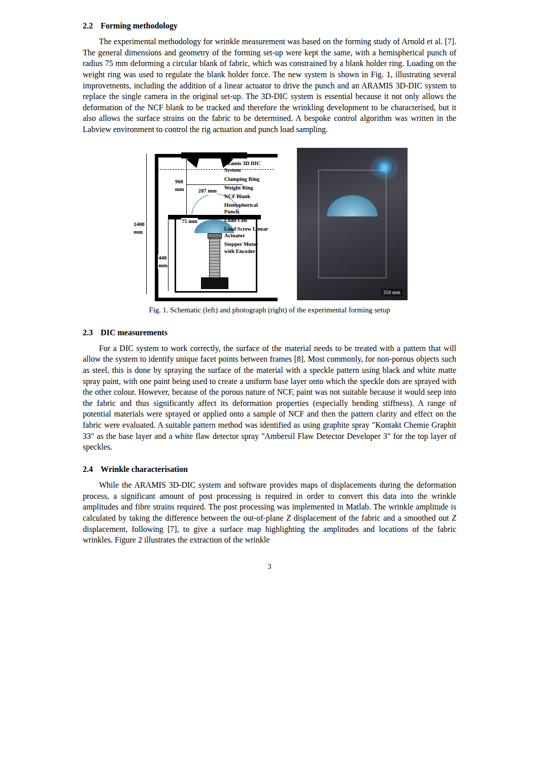2.2 Forming methodology
The experimental methodology for wrinkle measurement was based on the forming study of Arnold et al. [7]. The general dimensions and geometry of the forming set-up were kept the same, with a hemispherical punch of radius 75 mm deforming a circular blank of fabric, which was constrained by a blank holder ring. Loading on the weight ring was used to regulate the blank holder force. The new system is shown in Fig. 1, illustrating several improvements, including the addition of a linear actuator to drive the punch and an ARAMIS 3D-DIC system to replace the single camera in the original set-up. The 3D-DIC system is essential because it not only allows the deformation of the NCF blank to be tracked and therefore the wrinkling development to be characterised, but it also allows the surface strains on the fabric to be determined. A bespoke control algorithm was written in the Labview environment to control the rig actuation and punch load sampling.
960
mm
287 mm
1400
mm
440
mm
75 mm
Aramis 3D DIC
System
Clamping Ring
Weight Ring
NCF Blank
Hemispherical
Punch
Load Cell
Lead Screw Linear
Actuator
Stepper Motor
with Encoder
350 mm
Fig. 1. Schematic (left) and photograph (right) of the experimental forming setup
2.3 DIC measurements
For a DIC system to work correctly, the surface of the material needs to be treated with a pattern that will allow the system to identify unique facet points between frames [8]. Most commonly, for non-porous objects such as steel, this is done by spraying the surface of the material with a speckle pattern using black and white matte spray paint, with one paint being used to create a uniform base layer onto which the speckle dots are sprayed with the other colour. However, because of the porous nature of NCF, paint was not suitable because it would seep into the fabric and thus significantly affect its deformation properties (especially bending stiffness). A range of potential materials were sprayed or applied onto a sample of NCF and then the pattern clarity and effect on the fabric were evaluated. A suitable pattern method was identified as using graphite spray "Kontakt Chemie Graphit 33" as the base layer and a white flaw detector spray "Ambersil Flaw Detector Developer 3" for the top layer of speckles.
2.4 Wrinkle characterisation
While the ARAMIS 3D-DIC system and software provides maps of displacements during the deformation process, a significant amount of post processing is required in order to convert this data into the wrinkle amplitudes and fibre strains required. The post processing was implemented in Matlab. The wrinkle amplitude is calculated by taking the difference between the out-of-plane Z displacement of the fabric and a smoothed out Z displacement, following [7], to give a surface map highlighting the amplitudes and locations of the fabric wrinkles. Figure 2 illustrates the extraction of the wrinkle
3